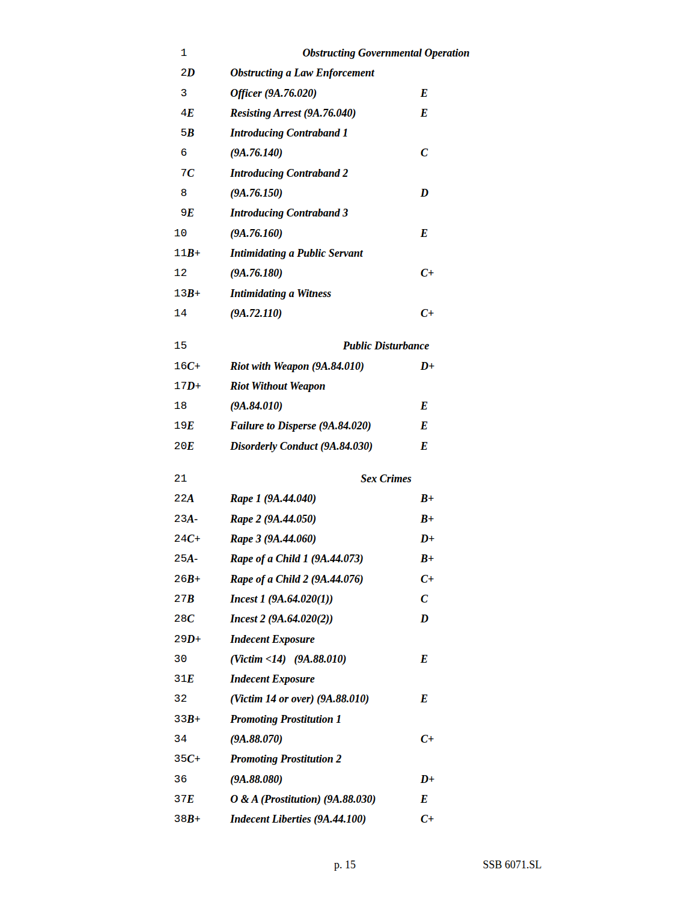| 1 | | Obstructing Governmental Operation |
| 2 | D | Obstructing a Law Enforcement | |
| 3 | | Officer (9A.76.020) | E |
| 4 | E | Resisting Arrest (9A.76.040) | E |
| 5 | B | Introducing Contraband 1 | |
| 6 | | (9A.76.140) | C |
| 7 | C | Introducing Contraband 2 | |
| 8 | | (9A.76.150) | D |
| 9 | E | Introducing Contraband 3 | |
| 10 | | (9A.76.160) | E |
| 11 | B+ | Intimidating a Public Servant | |
| 12 | | (9A.76.180) | C+ |
| 13 | B+ | Intimidating a Witness | |
| 14 | | (9A.72.110) | C+ |
| 15 | | Public Disturbance |
| 16 | C+ | Riot with Weapon (9A.84.010) | D+ |
| 17 | D+ | Riot Without Weapon | |
| 18 | | (9A.84.010) | E |
| 19 | E | Failure to Disperse (9A.84.020) | E |
| 20 | E | Disorderly Conduct (9A.84.030) | E |
| 21 | | Sex Crimes |
| 22 | A | Rape 1 (9A.44.040) | B+ |
| 23 | A- | Rape 2 (9A.44.050) | B+ |
| 24 | C+ | Rape 3 (9A.44.060) | D+ |
| 25 | A- | Rape of a Child 1 (9A.44.073) | B+ |
| 26 | B+ | Rape of a Child 2 (9A.44.076) | C+ |
| 27 | B | Incest 1 (9A.64.020(1)) | C |
| 28 | C | Incest 2 (9A.64.020(2)) | D |
| 29 | D+ | Indecent Exposure | |
| 30 | | (Victim <14) (9A.88.010) | E |
| 31 | E | Indecent Exposure | |
| 32 | | (Victim 14 or over) (9A.88.010) | E |
| 33 | B+ | Promoting Prostitution 1 | |
| 34 | | (9A.88.070) | C+ |
| 35 | C+ | Promoting Prostitution 2 | |
| 36 | | (9A.88.080) | D+ |
| 37 | E | O & A (Prostitution) (9A.88.030) | E |
| 38 | B+ | Indecent Liberties (9A.44.100) | C+ |
p. 15 SSB 6071.SL